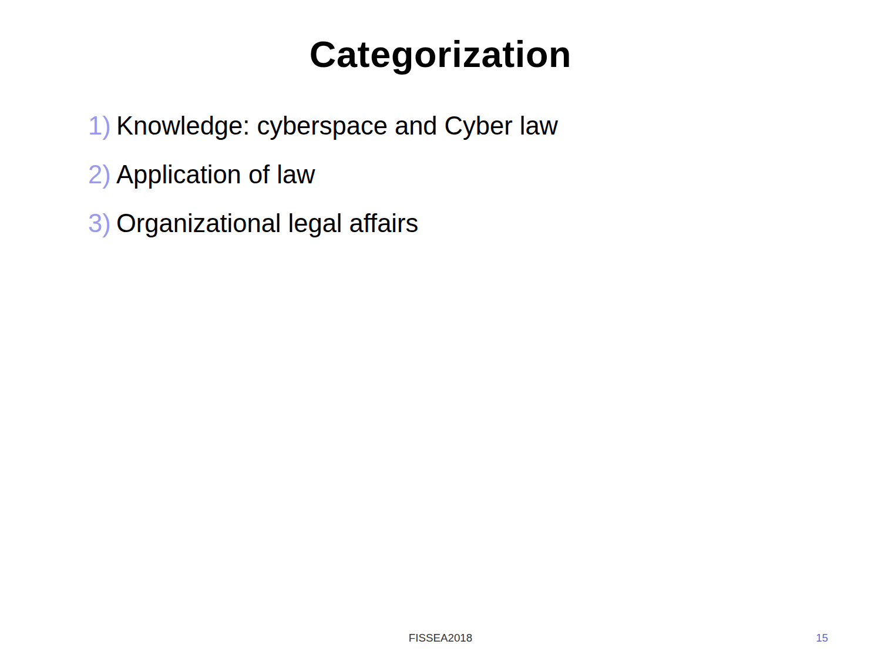Categorization
Knowledge: cyberspace and Cyber law
Application of law
Organizational legal affairs
FISSEA2018 15